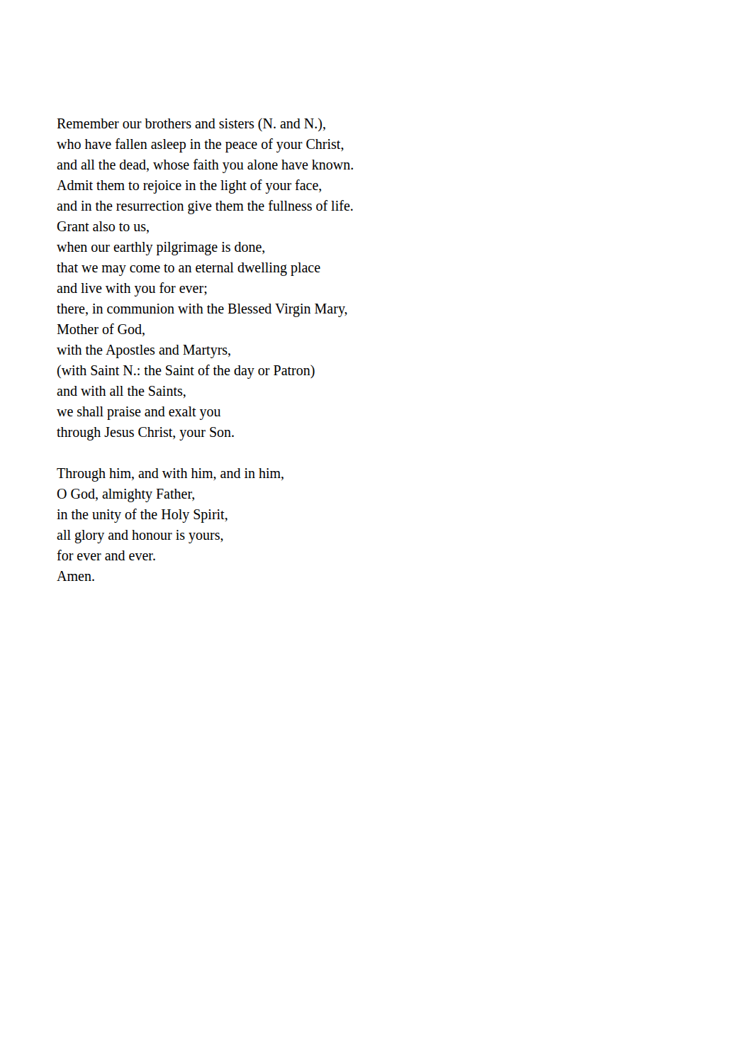Remember our brothers and sisters (N. and N.),
who have fallen asleep in the peace of your Christ,
and all the dead, whose faith you alone have known.
Admit them to rejoice in the light of your face,
and in the resurrection give them the fullness of life.
Grant also to us,
when our earthly pilgrimage is done,
that we may come to an eternal dwelling place
and live with you for ever;
there, in communion with the Blessed Virgin Mary,
Mother of God,
with the Apostles and Martyrs,
(with Saint N.: the Saint of the day or Patron)
and with all the Saints,
we shall praise and exalt you
through Jesus Christ, your Son.
Through him, and with him, and in him,
O God, almighty Father,
in the unity of the Holy Spirit,
all glory and honour is yours,
for ever and ever.
Amen.